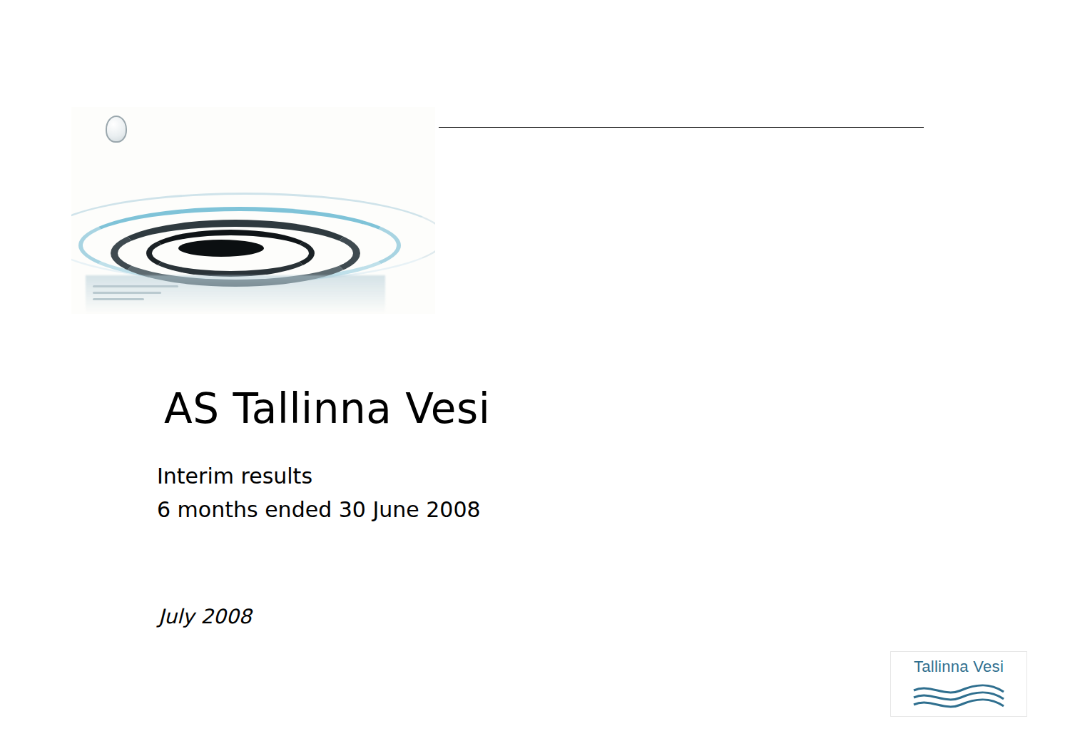AS Tallinna Vesi
Interim results
6 months ended 30 June 2008
July 2008
Tallinna Vesi